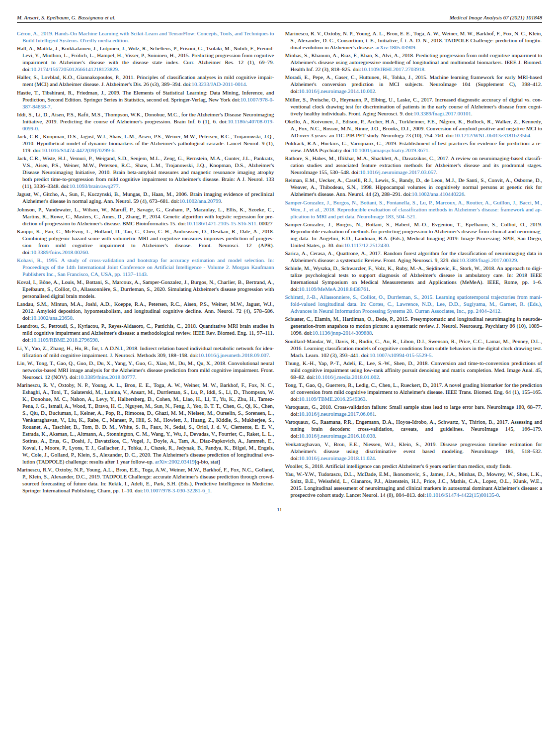M. Ansart, S. Epelbaum, G. Bassignana et al.
Medical Image Analysis 67 (2021) 101848
Géron, A., 2019. Hands-On Machine Learning with Scikit-Learn and TensorFlow: Concepts, Tools, and Techniques to Build Intelligent Systems. O'reilly media edition.
Hall, A., Mattila, J., Koikkalainen, J., Lötjonen, J., Wolz, R., Scheltens, P., Frisoni, G., Tsolaki, M., Nobili, F., Freund-Levi, Y., Minthon, L., Frölich, L., Hampel, H., Visser, P., Soininen, H., 2015. Predicting progression from cognitive impairment to Alzheimer's disease with the disease state index. Curr. Alzheimer Res. 12 (1), 69–79. doi:10.2174/1567205012666141218123829.
Haller, S., Lovblad, K.O., Giannakopoulos, P., 2011. Principles of classification analyses in mild cognitive impairment (MCI) and Alzheimer disease. J. Alzheimer's Dis. 26 (s3), 389–394. doi:10.3233/JAD-2011-0014.
Hastie, T., Tibshirani, R., Friedman, J., 2009. The Elements of Statistical Learning: Data Mining, Inference, and Prediction, Second Edition. Springer Series in Statistics, second ed. Springer-Verlag, New York doi:10.1007/978-0-387-84858-7.
Iddi, S., Li, D., Aisen, P.S., Rafii, M.S., Thompson, W.K., Donohue, M.C., for the Alzheimer's Disease Neuroimaging Initiative, 2019. Predicting the course of Alzheimer's progression. Brain Inf. 6 (1), 6. doi:10.1186/s40708-019-0099-0.
Jack, C.R., Knopman, D.S., Jagust, W.J., Shaw, L.M., Aisen, P.S., Weiner, M.W., Petersen, R.C., Trojanowski, J.Q., 2010. Hypothetical model of dynamic biomarkers of the Alzheimer's pathological cascade. Lancet Neurol. 9 (1), 119. doi:10.1016/S1474-4422(09)70299-6.
Jack, C.R., Wiste, H.J., Vemuri, P., Weigand, S.D., Senjem, M.L., Zeng, G., Bernstein, M.A., Gunter, J.L., Pankratz, V.S., Aisen, P.S., Weiner, M.W., Petersen, R.C., Shaw, L.M., Trojanowski, J.Q., Knopman, D.S., Alzheimer's Disease Neuroimaging Initiative, 2010. Brain beta-amyloid measures and magnetic resonance imaging atrophy both predict time-to-progression from mild cognitive impairment to Alzheimer's disease. Brain: A J. Neurol. 133 (11), 3336–3348. doi:10.1093/brain/awq277.
Jagust, W., Gitcho, A., Sun, F., Kuczynski, B., Mungas, D., Haan, M., 2006. Brain imaging evidence of preclinical Alzheimer's disease in normal aging. Ann. Neurol. 59 (4), 673–681. doi:10.1002/ana.20799.
Johnson, P., Vandewater, L., Wilson, W., Maruff, P., Savage, G., Graham, P., Macaulay, L., Ellis, K., Szoeke, C., Martins, R., Rowe, C., Masters, C., Ames, D., Zhang, P., 2014. Genetic algorithm with logistic regression for prediction of progression to Alzheimer's disease. BMC Bioinformatics 15. doi:10.1186/1471-2105-15-S16-S11. 00027
Kauppi, K., Fan, C., McEvoy, L., Holland, D., Tan, C., Chen, C.-H., Andreassen, O., Desikan, R., Dale, A., 2018. Combining polygenic hazard score with volumetric MRI and cognitive measures improves prediction of progression from mild cognitive impairment to Alzheimer's disease. Front. Neurosci. 12 (APR). doi:10.3389/fnins.2018.00260.
Kohavi, R., 1995. A study of cross-validation and bootstrap for accuracy estimation and model selection. In: Proceedings of the 14th International Joint Conference on Artificial Intelligence - Volume 2. Morgan Kaufmann Publishers Inc., San Francisco, CA, USA, pp. 1137–1143.
Koval, I., Bône, A., Louis, M., Bottani, S., Marcoux, A., Samper-Gonzalez, J., Burgos, N., Charlier, B., Bertrand, A., Epelbaum, S., Colliot, O., Allassonnière, S., Durrleman, S., 2020. Simulating Alzheimer's disease progression with personalised digital brain models.
Landau, S.M., Mintun, M.A., Joshi, A.D., Koeppe, R.A., Petersen, R.C., Aisen, P.S., Weiner, M.W., Jagust, W.J., 2012. Amyloid deposition, hypometabolism, and longitudinal cognitive decline. Ann. Neurol. 72 (4), 578–586. doi:10.1002/ana.23650.
Leandrou, S., Petroudi, S., Kyriacou, P., Reyes-Aldasoro, C., Pattichis, C., 2018. Quantitative MRI brain studies in mild cognitive impairment and Alzheimer's disease: a methodological review. IEEE Rev. Biomed. Eng. 11, 97–111. doi:10.1109/RBME.2018.2796598.
Li, Y., Yao, Z., Zhang, H., Hu, B., for, t. A.D.N.I., 2018. Indirect relation based individual metabolic network for identification of mild cognitive impairment. J. Neurosci. Methods 309, 188–198. doi:10.1016/j.jneumeth.2018.09.007.
Lin, W., Tong, T., Gao, Q., Guo, D., Du, X., Yang, Y., Guo, G., Xiao, M., Du, M., Qu, X., 2018. Convolutional neural networks-based MRI image analysis for the Alzheimer's disease prediction from mild cognitive impairment. Front. Neurosci. 12 (NOV). doi:10.3389/fnins.2018.00777.
Marinescu, R. V., Oxtoby, N. P., Young, A. L., Bron, E. E., Toga, A. W., Weiner, M. W., Barkhof, F., Fox, N. C., Eshaghi, A., Toni, T., Salaterski, M., Lunina, V., Ansart, M., Durrleman, S., Lu, P., Iddi, S., Li, D., Thompson, W. K., Donohue, M. C., Nahon, A., Levy, Y., Halbersberg, D., Cohen, M., Liao, H., Li, T., Yu, K., Zhu, H., Tamez-Pena, J. G., Ismail, A., Wood, T., Bravo, H. C., Nguyen, M., Sun, N., Feng, J., Yeo, B. T. T., Chen, G., Qi, K., Chen, S., Qiu, D., Buciuman, I., Kelner, A., Pop, R., Rimocea, D., Ghazi, M. M., Nielsen, M., Ourselin, S., Sorensen, L., Venkatraghavan, V., Liu, K., Rabe, C., Manser, P., Hill, S. M., Howlett, J., Huang, Z., Kiddle, S., Mukherjee, S., Rouanet, A., Taschler, B., Tom, B. D. M., White, S. R., Faux, N., Sedai, S., Oriol, J. d. V., Clemente, E. E. V., Estrada, K., Aksman, L., Altmann, A., Stonnington, C. M., Wang, Y., Wu, J., Devadas, V., Fourrier, C., Raket, L. L., Sotiras, A., Erus, G., Doshi, J., Davatzikos, C., Vogel, J., Doyle, A., Tam, A., Diaz-Papkovich, A., Jammeh, E., Koval, I., Moore, P., Lyons, T. J., Gallacher, J., Tohka, J., Ciszek, R., Jedynak, B., Pandya, K., Bilgel, M., Engels, W., Cole, J., Golland, P., Klein, S., Alexander, D. C., 2020. The Alzheimer's disease prediction of longitudinal evolution (TADPOLE) challenge: results after 1 year follow-up. arXiv:2002.03419[q-bio, stat]
Marinescu, R.V., Oxtoby, N.P., Young, A.L., Bron, E.E., Toga, A.W., Weiner, M.W., Barkhof, F., Fox, N.C., Golland, P., Klein, S., Alexander, D.C., 2019. TADPOLE Challenge: accurate Alzheimer's disease prediction through crowdsourced forecasting of future data. In: Rekik, I., Adeli, E., Park, S.H. (Eds.), Predictive Intelligence in Medicine. Springer International Publishing, Cham, pp. 1–10. doi:10.1007/978-3-030-32281-6_1.
Marinescu, R. V., Oxtoby, N. P., Young, A. L., Bron, E. E., Toga, A. W., Weiner, M. W., Barkhof, F., Fox, N. C., Klein, S., Alexander, D. C., Consortium, t. E., Initiative, f. t. A. D. N., 2018. TADPOLE Challenge: prediction of longitudinal evolution in Alzheimer's disease. arXiv:1805.03909.
Minhas, S., Khanum, A., Riaz, F., Khan, S., Alvi, A., 2018. Predicting progression from mild cognitive impairment to Alzheimer's disease using autoregressive modelling of longitudinal and multimodal biomarkers. IEEE J. Biomed. Health Inf. 22 (3), 818–825. doi:10.1109/JBHI.2017.2703918.
Moradi, E., Pepe, A., Gaser, C., Huttunen, H., Tohka, J., 2015. Machine learning framework for early MRI-based Alzheimer's conversion prediction in MCI subjects. NeuroImage 104 (Supplement C), 398–412. doi:10.1016/j.neuroimage.2014.10.002.
Müller, S., Preische, O., Heymann, P., Elbing, U., Laske, C., 2017. Increased diagnostic accuracy of digital vs. conventional clock drawing test for discrimination of patients in the early course of Alzheimer's disease from cognitively healthy individuals. Front. Aging Neurosci. 9. doi:10.3389/fnagi.2017.00101.
Okello, A., Koivunen, J., Edison, P., Archer, H.A., Turkheimer, F.E., Någren, K., Bullock, R., Walker, Z., Kennedy, A., Fox, N.C., Rossor, M.N., Rinne, J.O., Brooks, D.J., 2009. Conversion of amyloid positive and negative MCI to AD over 3 years: an 11C-PIB PET study. Neurology 73 (10), 754–760. doi:10.1212/WNL.0b013e3181b23564.
Poldrack, R.A., Huckins, G., Varoquaux, G., 2019. Establishment of best practices for evidence for prediction: a review. JAMA Psychiatry doi:10.1001/jamapsychiatry.2019.3671.
Rathore, S., Habes, M., Iftikhar, M.A., Shacklett, A., Davatzikos, C., 2017. A review on neuroimaging-based classification studies and associated feature extraction methods for Alzheimer's disease and its prodromal stages. NeuroImage 155, 530–548. doi:10.1016/j.neuroimage.2017.03.057.
Reiman, E.M., Uecker, A., Caselli, R.J., Lewis, S., Bandy, D., de Leon, M.J., De Santi, S., Convit, A., Osborne, D., Weaver, A., Thibodeau, S.N., 1998. Hippocampal volumes in cognitively normal persons at genetic risk for Alzheimer's disease. Ann. Neurol. 44 (2), 288–291. doi:10.1002/ana.410440226.
Samper-Gonzalez, J., Burgos, N., Bottani, S., Fontanella, S., Lu, P., Marcoux, A., Routier, A., Guillon, J., Bacci, M., Wen, J., et al., 2018. Reproducible evaluation of classification methods in Alzheimer's disease: framework and application to MRI and pet data. NeuroImage 183, 504–521.
Samper-Gonzalez, J., Burgos, N., Bottani, S., Habert, M.-O., Evgeniou, T., Epelbaum, S., Colliot, O., 2019. Reproducible evaluation of methods for predicting progression to Alzheimer's disease from clinical and neuroimaging data. In: Angelini, E.D., Landman, B.A. (Eds.), Medical Imaging 2019: Image Processing. SPIE, San Diego, United States, p. 30. doi:10.1117/12.2512430.
Sarica, A., Cerasa, A., Quattrone, A., 2017. Random forest algorithm for the classification of neuroimaging data in Alzheimer's disease: a systematic Review. Front. Aging Neurosci. 9, 329. doi:10.3389/fnagi.2017.00329.
Schinle, M., Wyszka, D., Schwarzler, F., Volz, K., Ruby, M.-A., Sejdinovic, E., Stork, W., 2018. An approach to digitalize psychological tests to support diagnosis of Alzheimer's disease in ambulatory care. In: 2018 IEEE International Symposium on Medical Measurements and Applications (MeMeA). IEEE, Rome, pp. 1–6. doi:10.1109/MeMeA.2018.8438761.
Schiratti, J.-B., Allassonniere, S., Colliot, O., Durrleman, S., 2015. Learning spatiotemporal trajectories from manifold-valued longitudinal data. In: Cortes, C., Lawrence, N.D., Lee, D.D., Sugiyama, M., Garnett, R. (Eds.), Advances in Neural Information Processing Systems 28. Curran Associates, Inc., pp. 2404–2412.
Schuster, C., Elamin, M., Hardiman, O., Bede, P., 2015. Presymptomatic and longitudinal neuroimaging in neurodegeneration-from snapshots to motion picture: a systematic review. J. Neurol. Neurosurg. Psychiatry 86 (10), 1089–1096. doi:10.1136/jnnp-2014-309888.
Souillard-Mandar, W., Davis, R., Rudin, C., Au, R., Libon, D.J., Swenson, R., Price, C.C., Lamar, M., Penney, D.L., 2016. Learning classification models of cognitive conditions from subtle behaviors in the digital clock drawing test. Mach. Learn. 102 (3), 393–441. doi:10.1007/s10994-015-5529-5.
Thung, K.-H., Yap, P.-T., Adeli, E., Lee, S.-W., Shen, D., 2018. Conversion and time-to-conversion predictions of mild cognitive impairment using low-rank affinity pursuit denoising and matrix completion. Med. Image Anal. 45, 68–82. doi:10.1016/j.media.2018.01.002.
Tong, T., Gao, Q., Guerrero, R., Ledig, C., Chen, L., Rueckert, D., 2017. A novel grading biomarker for the prediction of conversion from mild cognitive impairment to Alzheimer's disease. IEEE Trans. Biomed. Eng. 64 (1), 155–165. doi:10.1109/TBME.2016.2549363.
Varoquaux, G., 2018. Cross-validation failure: Small sample sizes lead to large error bars. NeuroImage 180, 68–77. doi:10.1016/j.neuroimage.2017.06.061.
Varoquaux, G., Raamana, P.R., Engemann, D.A., Hoyos-Idrobo, A., Schwartz, Y., Thirion, B., 2017. Assessing and tuning brain decoders: cross-validation, caveats, and guidelines. NeuroImage 145, 166–179. doi:10.1016/j.neuroimage.2016.10.038.
Venkatraghavan, V., Bron, E.E., Niessen, W.J., Klein, S., 2019. Disease progression timeline estimation for Alzheimer's disease using discriminative event based modeling. NeuroImage 186, 518–532. doi:10.1016/j.neuroimage.2018.11.024.
Wooller, S., 2018. Artificial intelligence can predict Alzheimer's 6 years earlier than medics, study finds.
Yau, W.-Y.W., Tudorascu, D.L., McDade, E.M., Ikonomovic, S., James, J.A., Minhas, D., Mowrey, W., Sheu, L.K., Snitz, B.E., Weissfeld, L., Gianaros, P.J., Aizenstein, H.J., Price, J.C., Mathis, C.A., Lopez, O.L., Klunk, W.E., 2015. Longitudinal assessment of neuroimaging and clinical markers in autosomal dominant Alzheimer's disease: a prospective cohort study. Lancet Neurol. 14 (8), 804–813. doi:10.1016/S1474-4422(15)00135-0.
11